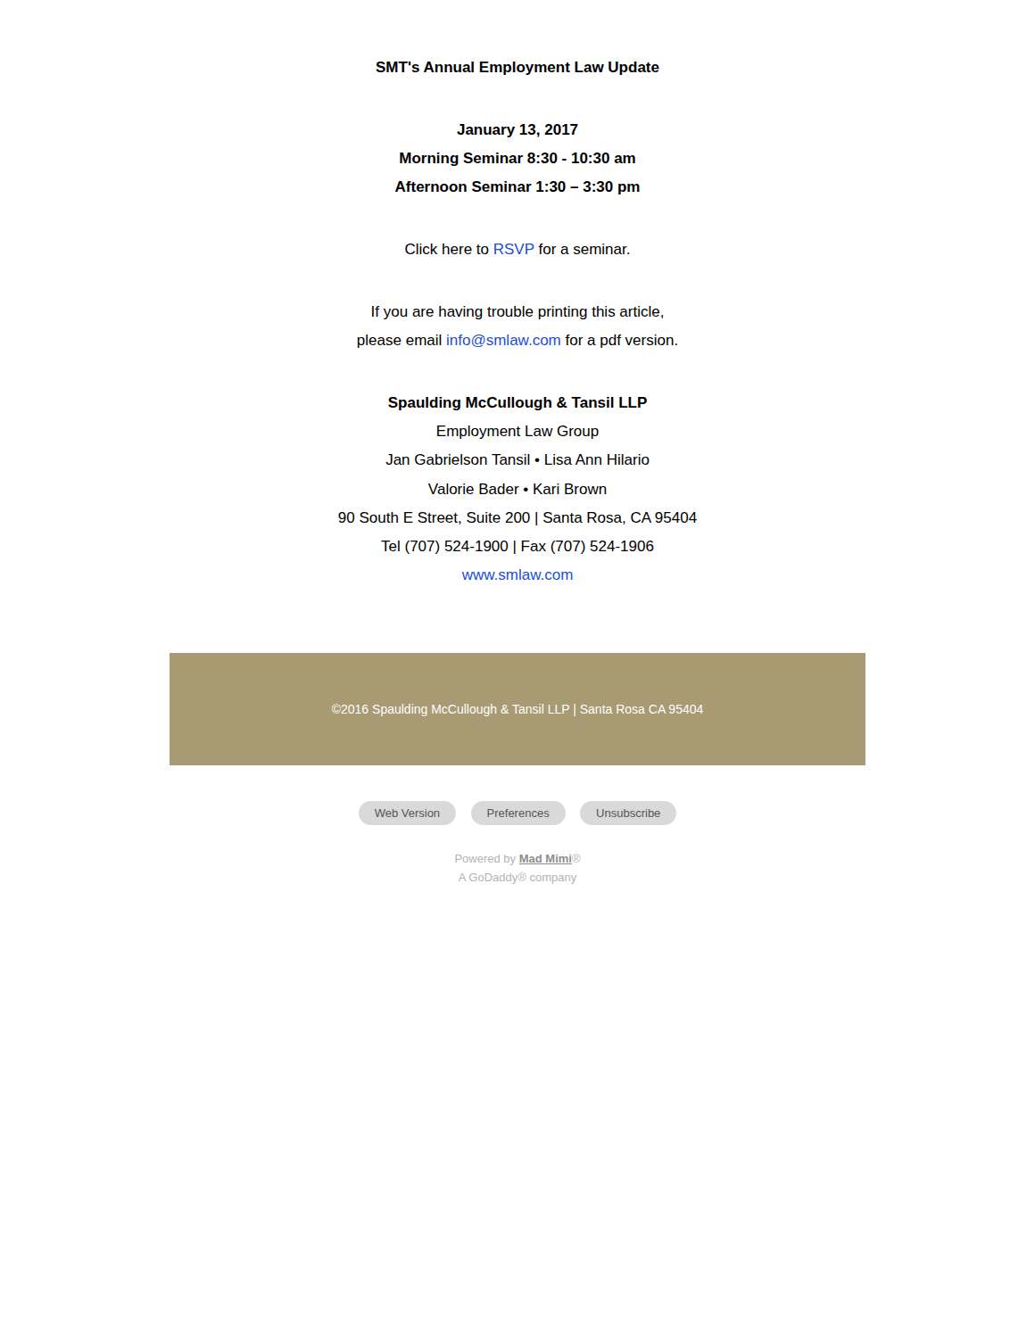SMT's Annual Employment Law Update
January 13, 2017
Morning Seminar 8:30 - 10:30 am
Afternoon Seminar 1:30 – 3:30 pm
Click here to RSVP for a seminar.
If you are having trouble printing this article,
please email info@smlaw.com for a pdf version.
Spaulding McCullough & Tansil LLP
Employment Law Group
Jan Gabrielson Tansil • Lisa Ann Hilario
Valorie Bader • Kari Brown
90 South E Street, Suite 200 | Santa Rosa, CA 95404
Tel (707) 524-1900 | Fax (707) 524-1906
www.smlaw.com
©2016 Spaulding McCullough & Tansil LLP | Santa Rosa CA 95404
Web Version Preferences Unsubscribe
Powered by Mad Mimi®
A GoDaddy® company